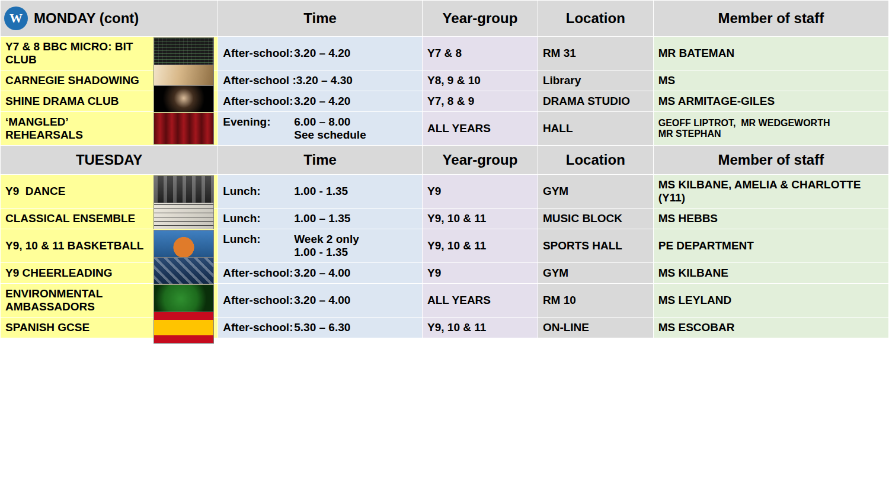| W MONDAY (cont) | Time | Year-group | Location | Member of staff |
| Y7 & 8 BBC MICRO: BIT CLUB | After-school: 3.20 – 4.20 | Y7 & 8 | RM 31 | MR BATEMAN |
| CARNEGIE SHADOWING | After-school : 3.20 – 4.30 | Y8, 9 & 10 | Library | MS |
| SHINE DRAMA CLUB | After-school: 3.20 – 4.20 | Y7, 8 & 9 | DRAMA STUDIO | MS ARMITAGE-GILES |
| ‘MANGLED’ REHEARSALS | Evening: 6.00 – 8.00 See schedule | ALL YEARS | HALL | GEOFF LIPTROT, MR WEDGEWORTH MR STEPHAN |
| TUESDAY | Time | Year-group | Location | Member of staff |
| Y9 DANCE | Lunch: 1.00 - 1.35 | Y9 | GYM | MS KILBANE, AMELIA & CHARLOTTE (Y11) |
| CLASSICAL ENSEMBLE | Lunch: 1.00 – 1.35 | Y9, 10 & 11 | MUSIC BLOCK | MS HEBBS |
| Y9, 10 & 11 BASKETBALL | Lunch: Week 2 only 1.00 - 1.35 | Y9, 10 & 11 | SPORTS HALL | PE DEPARTMENT |
| Y9 CHEERLEADING | After-school: 3.20 – 4.00 | Y9 | GYM | MS KILBANE |
| ENVIRONMENTAL AMBASSADORS | After-school: 3.20 – 4.00 | ALL YEARS | RM 10 | MS LEYLAND |
| SPANISH GCSE | After-school: 5.30 – 6.30 | Y9, 10 & 11 | ON-LINE | MS ESCOBAR |